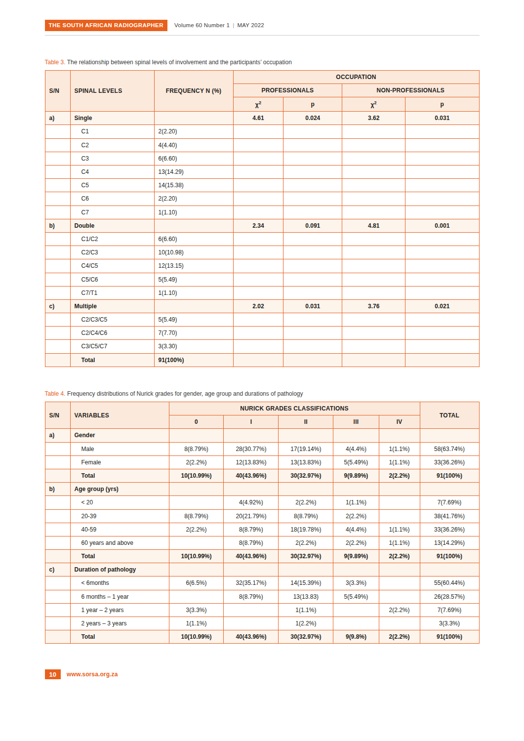The South African Radiographer Volume 60 Number 1|MAY 2022
Table 3. The relationship between spinal levels of involvement and the participants’ occupation
| S/N | SPINAL LEVELS | FREQUENCY N (%) | OCCUPATION |
| --- | --- | --- | --- |
| PROFESSIONALS | NON-PROFESSIONALS |
| χ 2 | p | χ 2 | p |
| a) | Single | | 4.61 | 0.024 | 3.62 | 0.031 |
| | C1 | 2(2.20) | | | | |
| | C2 | 4(4.40) | | | | |
| | C3 | 6(6.60) | | | | |
| | C4 | 13(14.29) | | | | |
| | C5 | 14(15.38) | | | | |
| | C6 | 2(2.20) | | | | |
| | C7 | 1(1.10) | | | | |
| b) | Double | | 2.34 | 0.091 | 4.81 | 0.001 |
| | C1/C2 | 6(6.60) | | | | |
| | C2/C3 | 10(10.98) | | | | |
| | C4/C5 | 12(13.15) | | | | |
| | C5/C6 | 5(5.49) | | | | |
| | C7/T1 | 1(1.10) | | | | |
| c) | Multiple | | 2.02 | 0.031 | 3.76 | 0.021 |
| | C2/C3/C5 | 5(5.49) | | | | |
| | C2/C4/C6 | 7(7.70) | | | | |
| | C3/C5/C7 | 3(3.30) | | | | |
| | Total | 91(100%) | | | | |
Table 4. Frequency distributions of Nurick grades for gender, age group and durations of pathology
| S/N | VARIABLES | NURICK GRADES CLASSIFICATIONS | TOTAL |
| --- | --- | --- | --- |
| 0 | I | II | III | IV |
| a) | Gender | | | | | | |
| | Male | 8(8.79%) | 28(30.77%) | 17(19.14%) | 4(4.4%) | 1(1.1%) | 58(63.74%) |
| | Female | 2(2.2%) | 12(13.83%) | 13(13.83%) | 5(5.49%) | 1(1.1%) | 33(36.26%) |
| | Total | 10(10.99%) | 40(43.96%) | 30(32.97%) | 9(9.89%) | 2(2.2%) | 91(100%) |
| b) | Age group (yrs) | | | | | | |
| | < 20 | | 4(4.92%) | 2(2.2%) | 1(1.1%) | | 7(7.69%) |
| | 20-39 | 8(8.79%) | 20(21.79%) | 8(8.79%) | 2(2.2%) | | 38(41.76%) |
| | 40-59 | 2(2.2%) | 8(8.79%) | 18(19.78%) | 4(4.4%) | 1(1.1%) | 33(36.26%) |
| | 60 years and above | | 8(8.79%) | 2(2.2%) | 2(2.2%) | 1(1.1%) | 13(14.29%) |
| | Total | 10(10.99%) | 40(43.96%) | 30(32.97%) | 9(9.89%) | 2(2.2%) | 91(100%) |
| c) | Duration of pathology | | | | | | |
| | < 6months | 6(6.5%) | 32(35.17%) | 14(15.39%) | 3(3.3%) | | 55(60.44%) |
| | 6 months – 1 year | | 8(8.79%) | 13(13.83) | 5(5.49%) | | 26(28.57%) |
| | 1 year – 2 years | 3(3.3%) | | 1(1.1%) | | 2(2.2%) | 7(7.69%) |
| | 2 years – 3 years | 1(1.1%) | | 1(2.2%) | | | 3(3.3%) |
| | Total | 10(10.99%) | 40(43.96%) | 30(32.97%) | 9(9.8%) | 2(2.2%) | 91(100%) |
10 www.sorsa.org.za